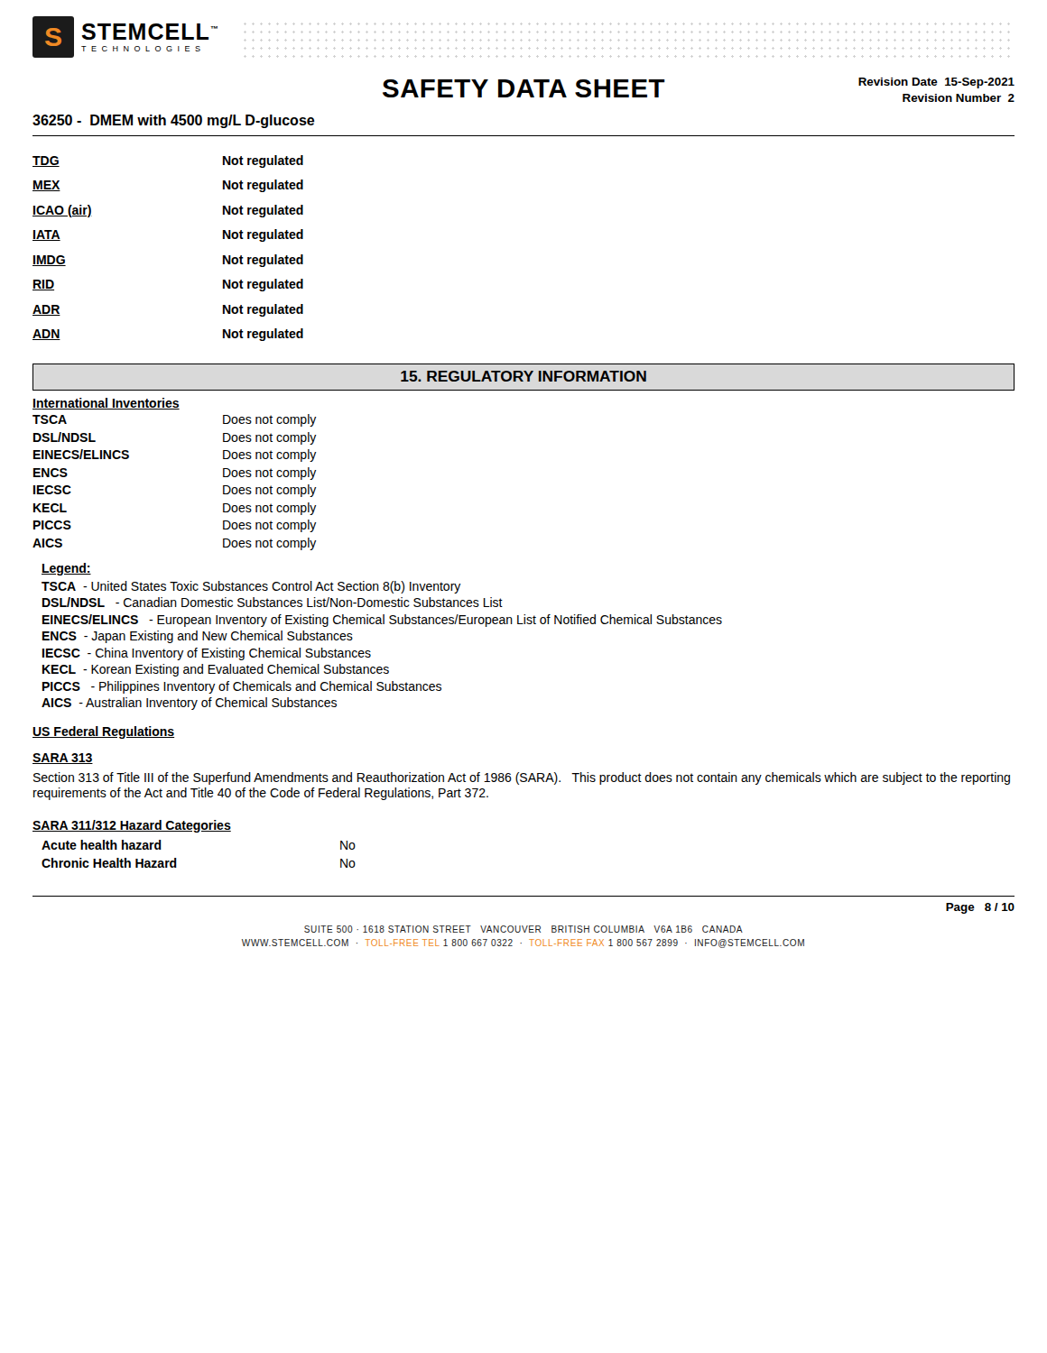S
STEMCELL™
TECHNOLOGIES
SAFETY DATA SHEET
Revision Date 15-Sep-2021
Revision Number 2
36250 - DMEM with 4500 mg/L D-glucose
| TDG | Not regulated |
| MEX | Not regulated |
| ICAO (air) | Not regulated |
| IATA | Not regulated |
| IMDG | Not regulated |
| RID | Not regulated |
| ADR | Not regulated |
| ADN | Not regulated |
15. REGULATORY INFORMATION
International Inventories
| TSCA | Does not comply |
| DSL/NDSL | Does not comply |
| EINECS/ELINCS | Does not comply |
| ENCS | Does not comply |
| IECSC | Does not comply |
| KECL | Does not comply |
| PICCS | Does not comply |
| AICS | Does not comply |
Legend:
TSCA - United States Toxic Substances Control Act Section 8(b) Inventory
DSL/NDSL - Canadian Domestic Substances List/Non-Domestic Substances List
EINECS/ELINCS - European Inventory of Existing Chemical Substances/European List of Notified Chemical Substances
ENCS - Japan Existing and New Chemical Substances
IECSC - China Inventory of Existing Chemical Substances
KECL - Korean Existing and Evaluated Chemical Substances
PICCS - Philippines Inventory of Chemicals and Chemical Substances
AICS - Australian Inventory of Chemical Substances
US Federal Regulations
SARA 313
Section 313 of Title III of the Superfund Amendments and Reauthorization Act of 1986 (SARA). This product does not contain any chemicals which are subject to the reporting requirements of the Act and Title 40 of the Code of Federal Regulations, Part 372.
SARA 311/312 Hazard Categories
| Acute health hazard | No |
| Chronic Health Hazard | No |
Page 8 / 10
SUITE 500 · 1618 STATION STREET VANCOUVER BRITISH COLUMBIA V6A 1B6 CANADA
WWW.STEMCELL.COM · TOLL-FREE TEL 1 800 667 0322 · TOLL-FREE FAX 1 800 567 2899 · INFO@STEMCELL.COM